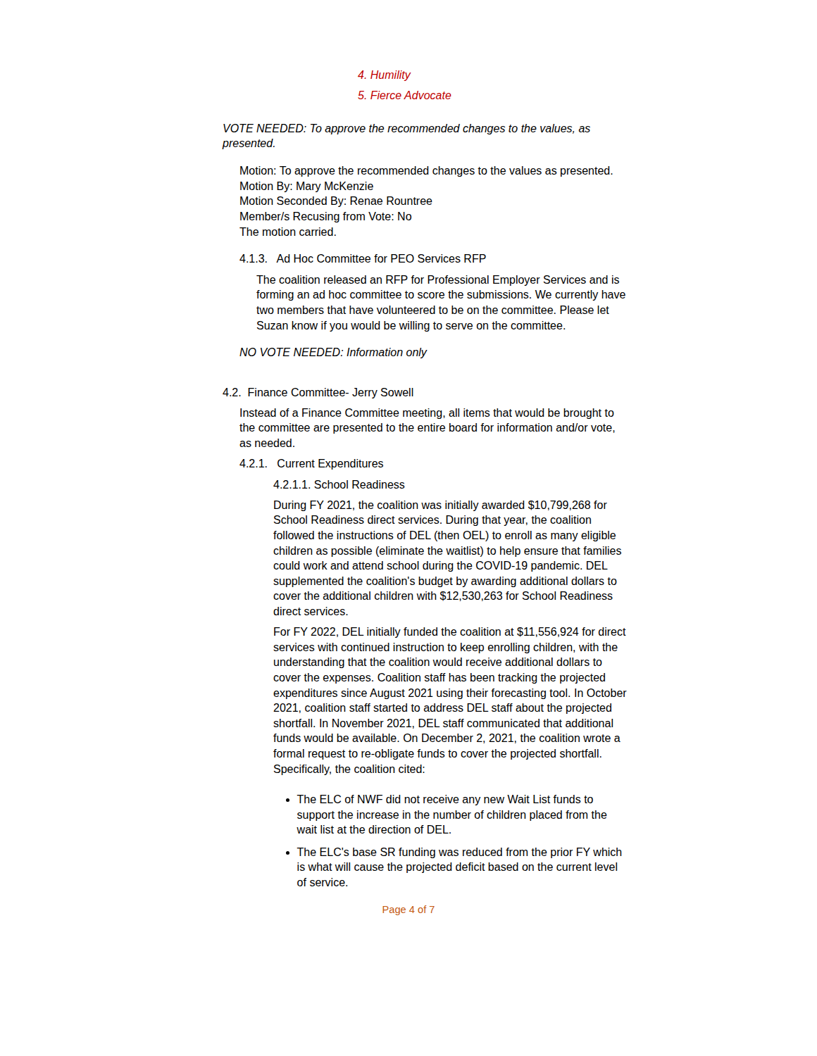4. Humility
5. Fierce Advocate
VOTE NEEDED: To approve the recommended changes to the values, as presented.
Motion: To approve the recommended changes to the values as presented.
Motion By: Mary McKenzie
Motion Seconded By: Renae Rountree
Member/s Recusing from Vote: No
The motion carried.
4.1.3. Ad Hoc Committee for PEO Services RFP
The coalition released an RFP for Professional Employer Services and is forming an ad hoc committee to score the submissions. We currently have two members that have volunteered to be on the committee. Please let Suzan know if you would be willing to serve on the committee.
NO VOTE NEEDED: Information only
4.2. Finance Committee- Jerry Sowell
Instead of a Finance Committee meeting, all items that would be brought to the committee are presented to the entire board for information and/or vote, as needed.
4.2.1. Current Expenditures
4.2.1.1. School Readiness
During FY 2021, the coalition was initially awarded $10,799,268 for School Readiness direct services. During that year, the coalition followed the instructions of DEL (then OEL) to enroll as many eligible children as possible (eliminate the waitlist) to help ensure that families could work and attend school during the COVID-19 pandemic. DEL supplemented the coalition's budget by awarding additional dollars to cover the additional children with $12,530,263 for School Readiness direct services.
For FY 2022, DEL initially funded the coalition at $11,556,924 for direct services with continued instruction to keep enrolling children, with the understanding that the coalition would receive additional dollars to cover the expenses. Coalition staff has been tracking the projected expenditures since August 2021 using their forecasting tool. In October 2021, coalition staff started to address DEL staff about the projected shortfall. In November 2021, DEL staff communicated that additional funds would be available. On December 2, 2021, the coalition wrote a formal request to re-obligate funds to cover the projected shortfall. Specifically, the coalition cited:
The ELC of NWF did not receive any new Wait List funds to support the increase in the number of children placed from the wait list at the direction of DEL.
The ELC's base SR funding was reduced from the prior FY which is what will cause the projected deficit based on the current level of service.
Page 4 of 7